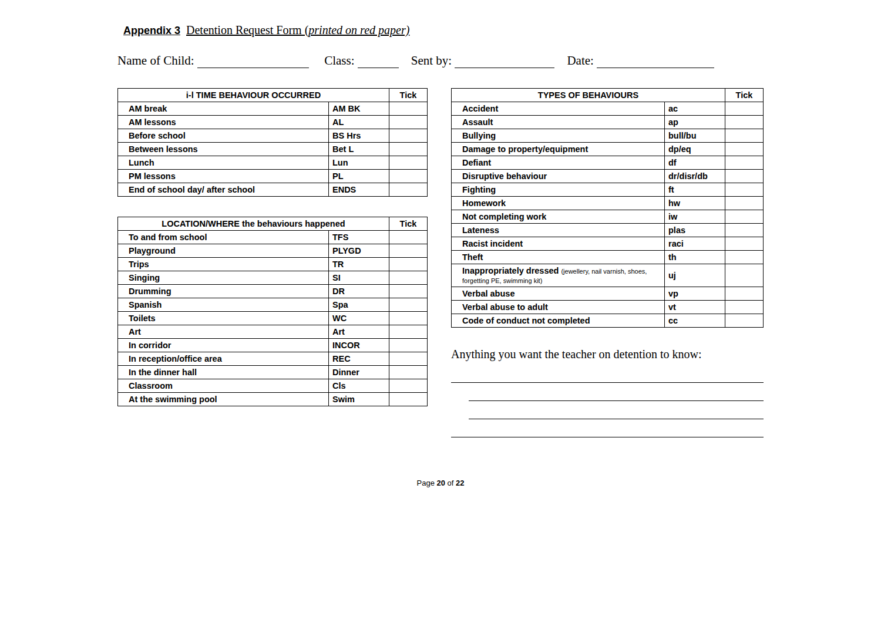Appendix 3 Detention Request Form (printed on red paper)
Name of Child: Class: Sent by: Date:
| i-l TIME BEHAVIOUR OCCURRED | Tick |
| --- | --- |
| AM break | AM BK | |
| AM lessons | AL | |
| Before school | BS Hrs | |
| Between lessons | Bet L | |
| Lunch | Lun | |
| PM lessons | PL | |
| End of school day/ after school | ENDS | |
| LOCATION/WHERE the behaviours happened | Tick |
| --- | --- |
| To and from school | TFS | |
| Playground | PLYGD | |
| Trips | TR | |
| Singing | SI | |
| Drumming | DR | |
| Spanish | Spa | |
| Toilets | WC | |
| Art | Art | |
| In corridor | INCOR | |
| In reception/office area | REC | |
| In the dinner hall | Dinner | |
| Classroom | Cls | |
| At the swimming pool | Swim | |
| TYPES OF BEHAVIOURS | Tick |
| --- | --- |
| Accident | ac | |
| Assault | ap | |
| Bullying | bull/bu | |
| Damage to property/equipment | dp/eq | |
| Defiant | df | |
| Disruptive behaviour | dr/disr/db | |
| Fighting | ft | |
| Homework | hw | |
| Not completing work | iw | |
| Lateness | plas | |
| Racist incident | raci | |
| Theft | th | |
| Inappropriately dressed (jewellery, nail varnish, shoes, forgetting PE, swimming kit) | uj | |
| Verbal abuse | vp | |
| Verbal abuse to adult | vt | |
| Code of conduct not completed | cc | |
Anything you want the teacher on detention to know:
Page 20 of 22